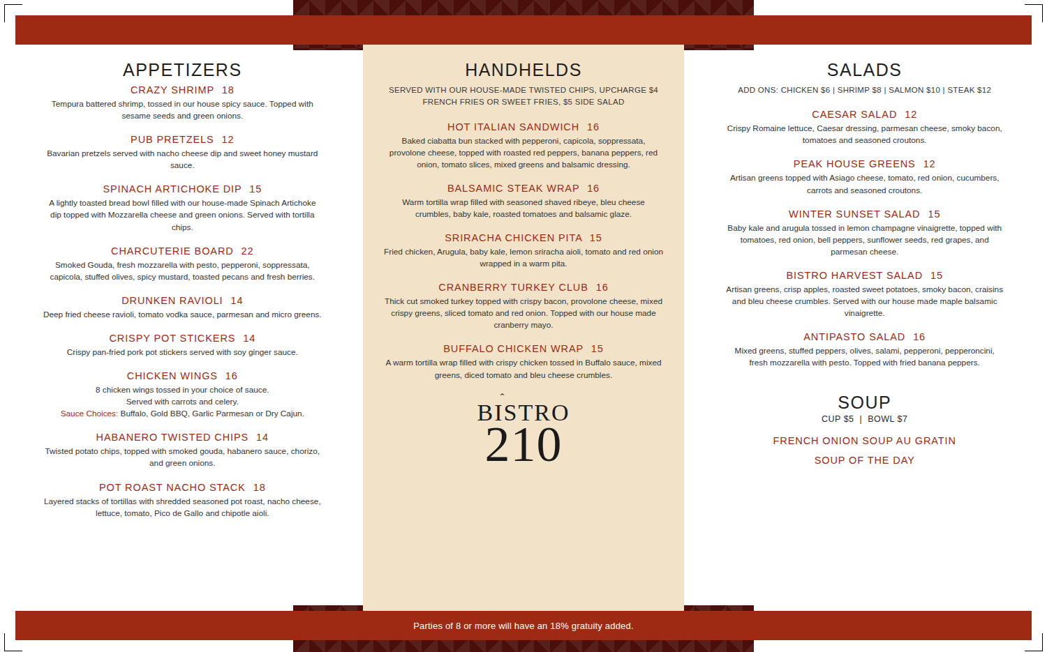APPETIZERS
CRAZY SHRIMP 18
Tempura battered shrimp, tossed in our house spicy sauce. Topped with sesame seeds and green onions.
PUB PRETZELS 12
Bavarian pretzels served with nacho cheese dip and sweet honey mustard sauce.
SPINACH ARTICHOKE DIP 15
A lightly toasted bread bowl filled with our house-made Spinach Artichoke dip topped with Mozzarella cheese and green onions. Served with tortilla chips.
CHARCUTERIE BOARD 22
Smoked Gouda, fresh mozzarella with pesto, pepperoni, soppressata, capicola, stuffed olives, spicy mustard, toasted pecans and fresh berries.
DRUNKEN RAVIOLI 14
Deep fried cheese ravioli, tomato vodka sauce, parmesan and micro greens.
CRISPY POT STICKERS 14
Crispy pan-fried pork pot stickers served with soy ginger sauce.
CHICKEN WINGS 16
8 chicken wings tossed in your choice of sauce.
Served with carrots and celery.
Sauce Choices: Buffalo, Gold BBQ, Garlic Parmesan or Dry Cajun.
HABANERO TWISTED CHIPS 14
Twisted potato chips, topped with smoked gouda, habanero sauce, chorizo, and green onions.
POT ROAST NACHO STACK 18
Layered stacks of tortillas with shredded seasoned pot roast, nacho cheese, lettuce, tomato, Pico de Gallo and chipotle aioli.
HANDHELDS
SERVED WITH OUR HOUSE-MADE TWISTED CHIPS, UPCHARGE $4 FRENCH FRIES OR SWEET FRIES, $5 SIDE SALAD
HOT ITALIAN SANDWICH 16
Baked ciabatta bun stacked with pepperoni, capicola, soppressata, provolone cheese, topped with roasted red peppers, banana peppers, red onion, tomato slices, mixed greens and balsamic dressing.
BALSAMIC STEAK WRAP 16
Warm tortilla wrap filled with seasoned shaved ribeye, bleu cheese crumbles, baby kale, roasted tomatoes and balsamic glaze.
SRIRACHA CHICKEN PITA 15
Fried chicken, Arugula, baby kale, lemon sriracha aioli, tomato and red onion wrapped in a warm pita.
CRANBERRY TURKEY CLUB 16
Thick cut smoked turkey topped with crispy bacon, provolone cheese, mixed crispy greens, sliced tomato and red onion. Topped with our house made cranberry mayo.
BUFFALO CHICKEN WRAP 15
A warm tortilla wrap filled with crispy chicken tossed in Buffalo sauce, mixed greens, diced tomato and bleu cheese crumbles.
B̂ISTRO
210
SALADS
ADD ONS: CHICKEN $6 | SHRIMP $8 | SALMON $10 | STEAK $12
CAESAR SALAD 12
Crispy Romaine lettuce, Caesar dressing, parmesan cheese, smoky bacon, tomatoes and seasoned croutons.
PEAK HOUSE GREENS 12
Artisan greens topped with Asiago cheese, tomato, red onion, cucumbers, carrots and seasoned croutons.
WINTER SUNSET SALAD 15
Baby kale and arugula tossed in lemon champagne vinaigrette, topped with tomatoes, red onion, bell peppers, sunflower seeds, red grapes, and parmesan cheese.
BISTRO HARVEST SALAD 15
Artisan greens, crisp apples, roasted sweet potatoes, smoky bacon, craisins and bleu cheese crumbles. Served with our house made maple balsamic vinaigrette.
ANTIPASTO SALAD 16
Mixed greens, stuffed peppers, olives, salami, pepperoni, pepperoncini, fresh mozzarella with pesto. Topped with fried banana peppers.
SOUP
CUP $5 | BOWL $7
FRENCH ONION SOUP AU GRATIN
SOUP OF THE DAY
Parties of 8 or more will have an 18% gratuity added.